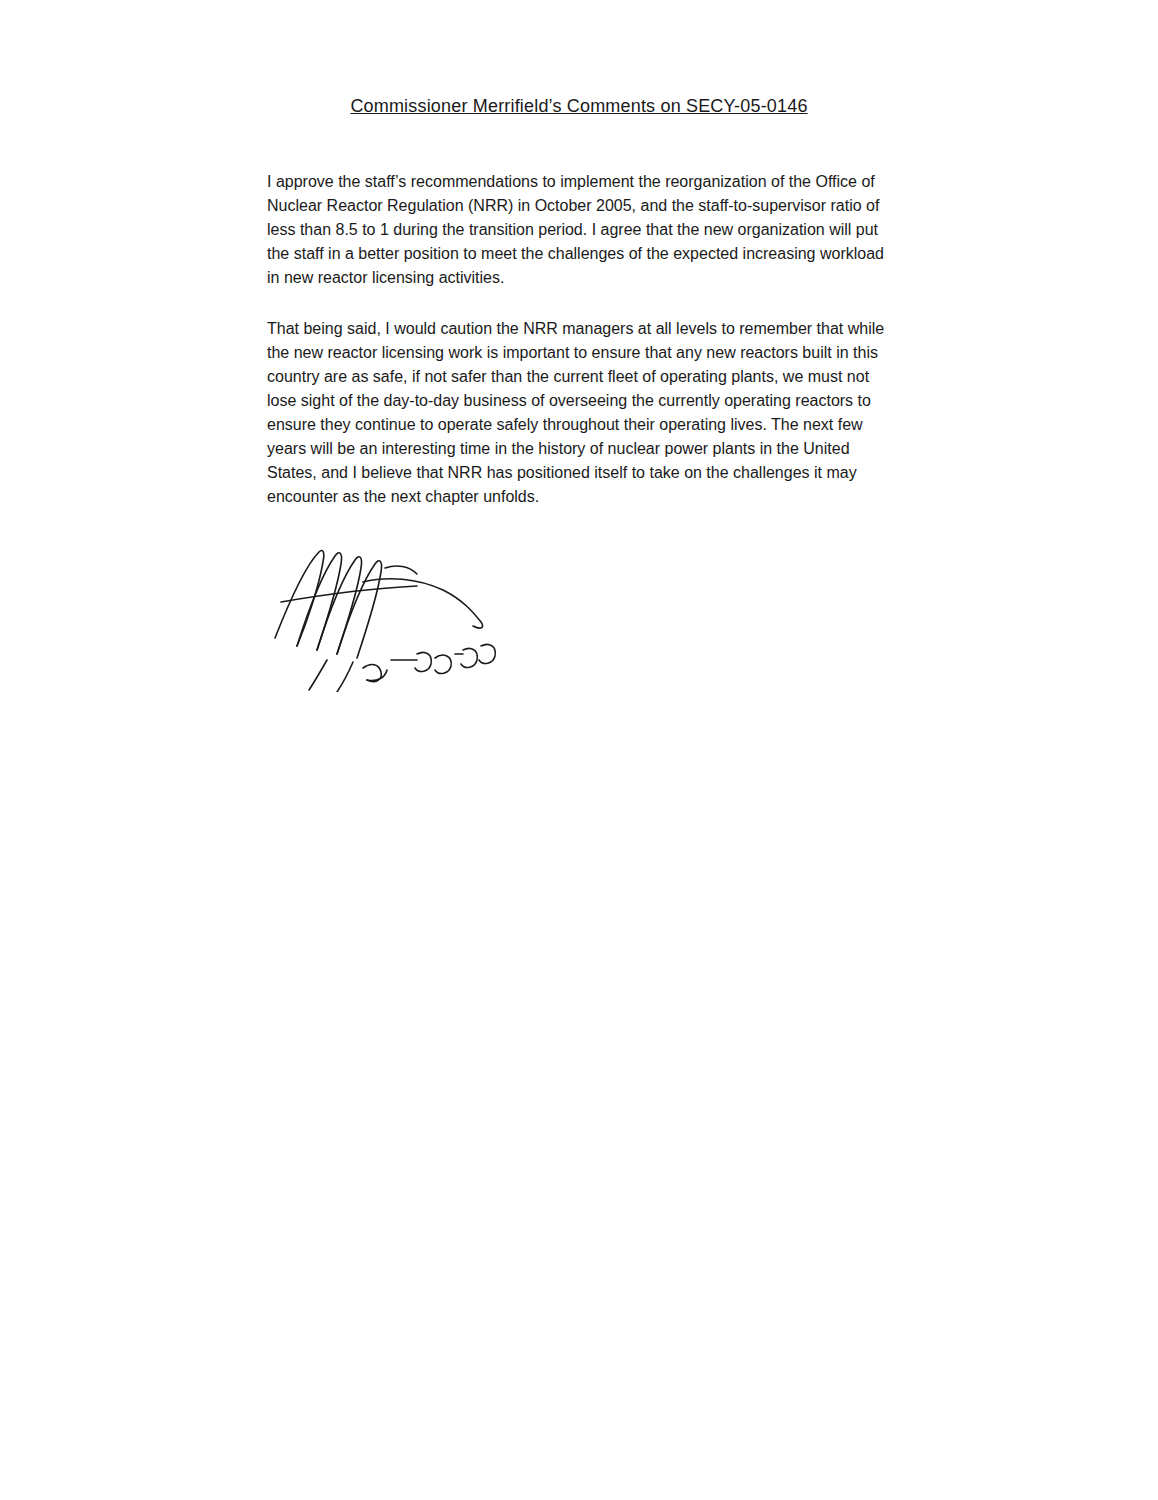Commissioner Merrifield’s Comments on SECY-05-0146
I approve the staff’s recommendations to implement the reorganization of the Office of Nuclear Reactor Regulation (NRR) in October 2005, and the staff-to-supervisor ratio of less than 8.5 to 1 during the transition period. I agree that the new organization will put the staff in a better position to meet the challenges of the expected increasing workload in new reactor licensing activities.
That being said, I would caution the NRR managers at all levels to remember that while the new reactor licensing work is important to ensure that any new reactors built in this country are as safe, if not safer than the current fleet of operating plants, we must not lose sight of the day-to-day business of overseeing the currently operating reactors to ensure they continue to operate safely throughout their operating lives. The next few years will be an interesting time in the history of nuclear power plants in the United States, and I believe that NRR has positioned itself to take on the challenges it may encounter as the next chapter unfolds.